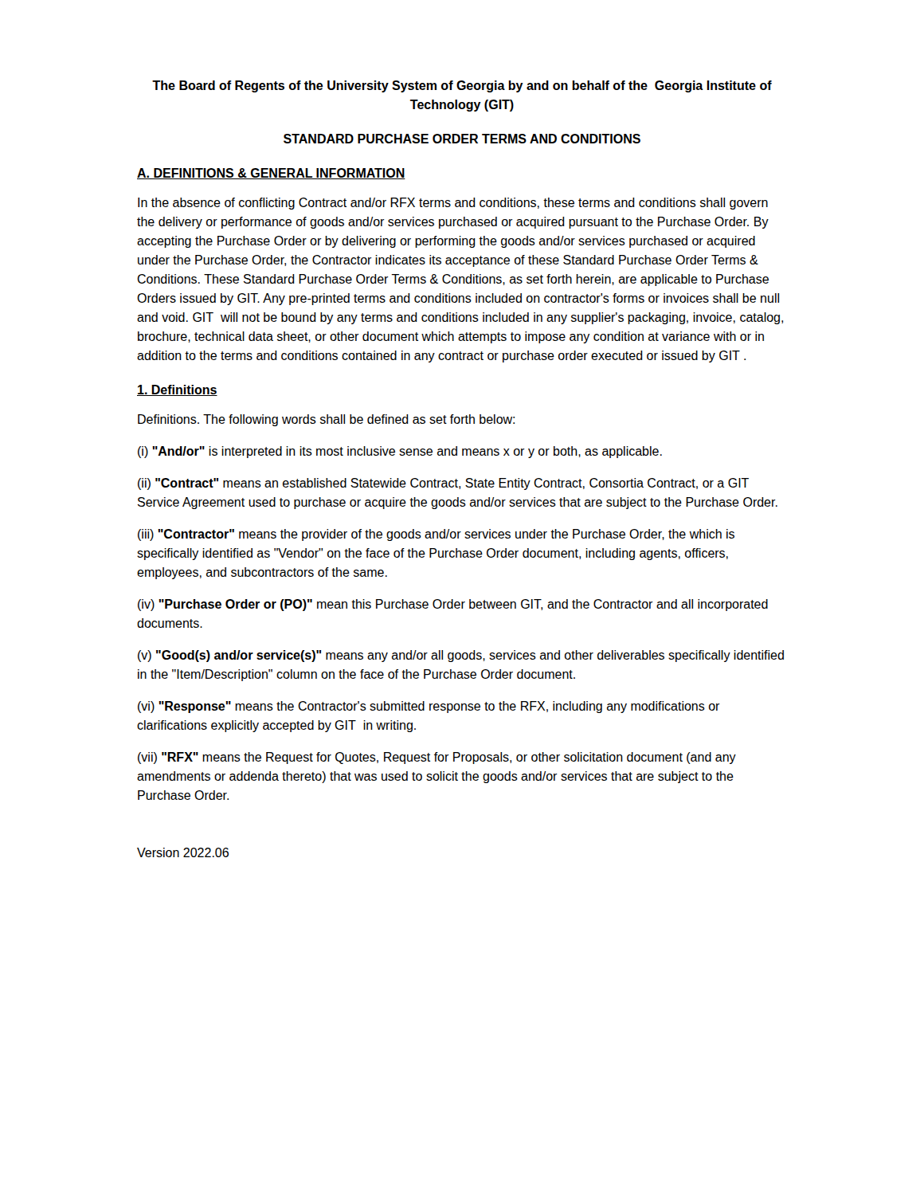The Board of Regents of the University System of Georgia by and on behalf of the Georgia Institute of Technology (GIT)
STANDARD PURCHASE ORDER TERMS AND CONDITIONS
A. DEFINITIONS & GENERAL INFORMATION
In the absence of conflicting Contract and/or RFX terms and conditions, these terms and conditions shall govern the delivery or performance of goods and/or services purchased or acquired pursuant to the Purchase Order. By accepting the Purchase Order or by delivering or performing the goods and/or services purchased or acquired under the Purchase Order, the Contractor indicates its acceptance of these Standard Purchase Order Terms & Conditions. These Standard Purchase Order Terms & Conditions, as set forth herein, are applicable to Purchase Orders issued by GIT. Any pre-printed terms and conditions included on contractor's forms or invoices shall be null and void. GIT will not be bound by any terms and conditions included in any supplier's packaging, invoice, catalog, brochure, technical data sheet, or other document which attempts to impose any condition at variance with or in addition to the terms and conditions contained in any contract or purchase order executed or issued by GIT .
1. Definitions
Definitions. The following words shall be defined as set forth below:
(i) "And/or" is interpreted in its most inclusive sense and means x or y or both, as applicable.
(ii) "Contract" means an established Statewide Contract, State Entity Contract, Consortia Contract, or a GIT Service Agreement used to purchase or acquire the goods and/or services that are subject to the Purchase Order.
(iii) "Contractor" means the provider of the goods and/or services under the Purchase Order, the which is specifically identified as "Vendor" on the face of the Purchase Order document, including agents, officers, employees, and subcontractors of the same.
(iv) "Purchase Order or (PO)" mean this Purchase Order between GIT, and the Contractor and all incorporated documents.
(v) "Good(s) and/or service(s)" means any and/or all goods, services and other deliverables specifically identified in the "Item/Description" column on the face of the Purchase Order document.
(vi) "Response" means the Contractor's submitted response to the RFX, including any modifications or clarifications explicitly accepted by GIT in writing.
(vii) "RFX" means the Request for Quotes, Request for Proposals, or other solicitation document (and any amendments or addenda thereto) that was used to solicit the goods and/or services that are subject to the Purchase Order.
Version 2022.06